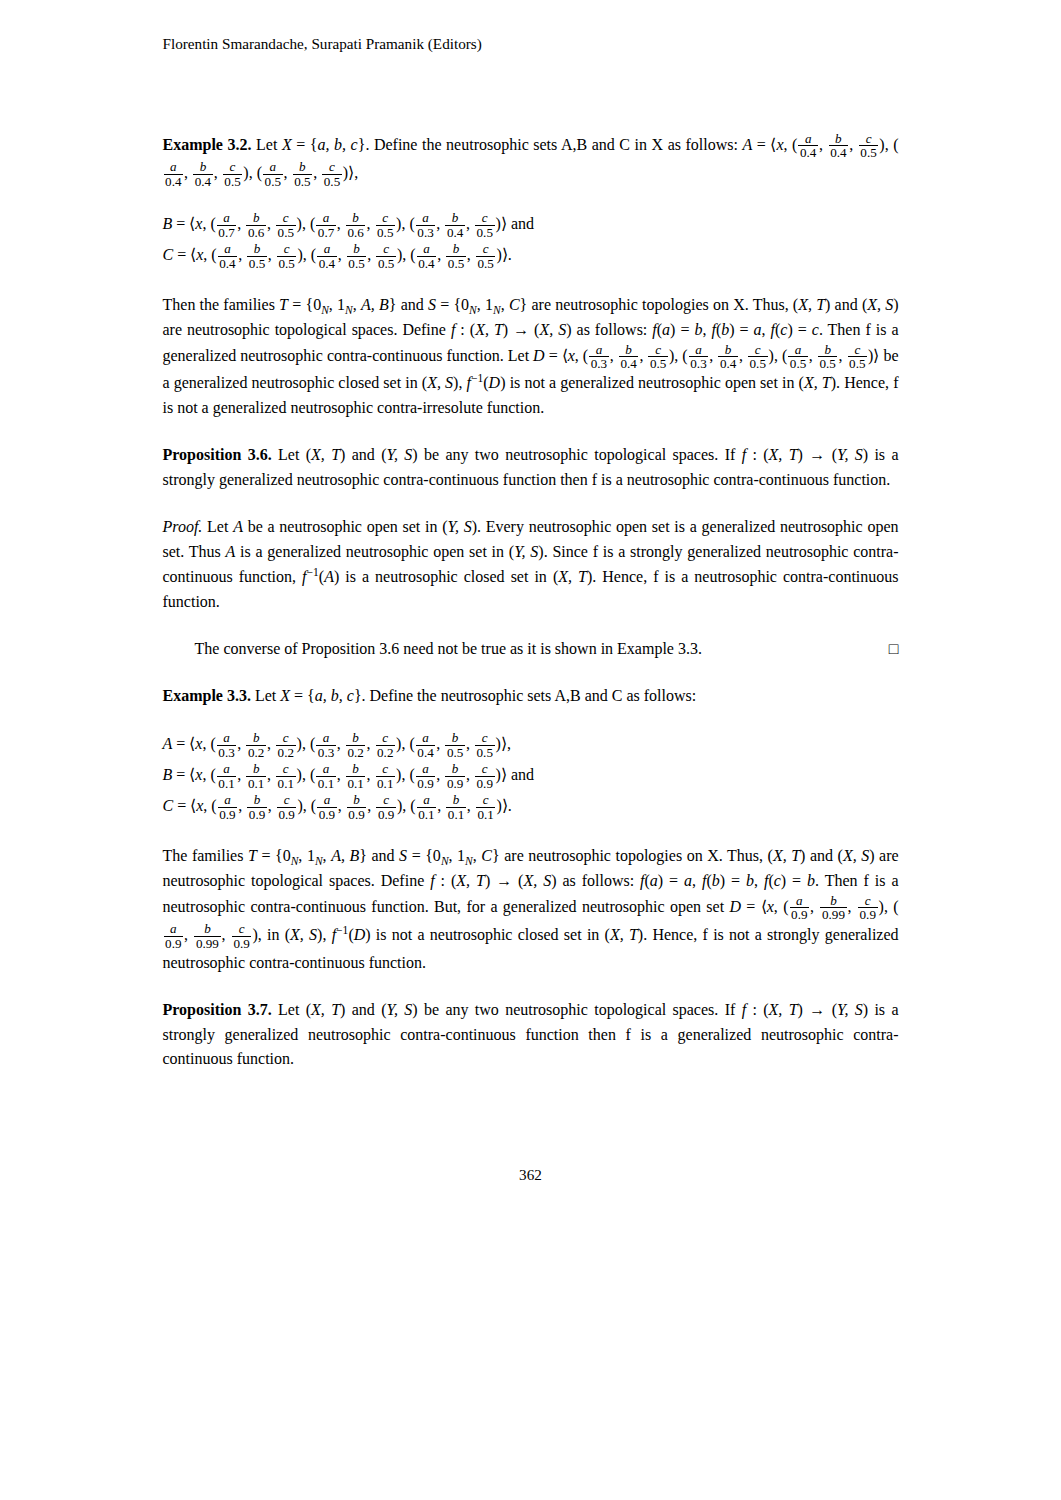Florentin Smarandache, Surapati Pramanik (Editors)
Example 3.2. Let X = {a, b, c}. Define the neutrosophic sets A,B and C in X as follows: A = ⟨x, (a 0.4, b 0.4, c 0.5), (a 0.4, b 0.4, c 0.5), (a 0.5, b 0.5, c 0.5)⟩,
B = ⟨x, (a 0.7, b 0.6, c 0.5), (a 0.7, b 0.6, c 0.5), (a 0.3, b 0.4, c 0.5)⟩ and
C = ⟨x, (a 0.4, b 0.5, c 0.5), (a 0.4, b 0.5, c 0.5), (a 0.4, b 0.5, c 0.5)⟩.
Then the families T = {0N, 1N, A, B} and S = {0N, 1N, C} are neutrosophic topologies on X. Thus, (X, T) and (X, S) are neutrosophic topological spaces. Define f : (X, T) → (X, S) as follows: f(a) = b, f(b) = a, f(c) = c. Then f is a generalized neutrosophic contra-continuous function. Let D = ⟨x, (a 0.3, b 0.4, c 0.5), (a 0.3, b 0.4, c 0.5), (a 0.5, b 0.5, c 0.5)⟩ be a generalized neutrosophic closed set in (X, S), f−1(D) is not a generalized neutrosophic open set in (X, T). Hence, f is not a generalized neutrosophic contra-irresolute function.
Proposition 3.6. Let (X, T) and (Y, S) be any two neutrosophic topological spaces. If f : (X, T) → (Y, S) is a strongly generalized neutrosophic contra-continuous function then f is a neutrosophic contra-continuous function.
Proof. Let A be a neutrosophic open set in (Y, S). Every neutrosophic open set is a generalized neutrosophic open set. Thus A is a generalized neutrosophic open set in (Y, S). Since f is a strongly generalized neutrosophic contra-continuous function, f−1(A) is a neutrosophic closed set in (X, T). Hence, f is a neutrosophic contra-continuous function.
The converse of Proposition 3.6 need not be true as it is shown in Example 3.3. □
Example 3.3. Let X = {a, b, c}. Define the neutrosophic sets A,B and C as follows:
A = ⟨x, (a 0.3, b 0.2, c 0.2), (a 0.3, b 0.2, c 0.2), (a 0.4, b 0.5, c 0.5)⟩,
B = ⟨x, (a 0.1, b 0.1, c 0.1), (a 0.1, b 0.1, c 0.1), (a 0.9, b 0.9, c 0.9)⟩ and
C = ⟨x, (a 0.9, b 0.9, c 0.9), (a 0.9, b 0.9, c 0.9), (a 0.1, b 0.1, c 0.1)⟩.
The families T = {0N, 1N, A, B} and S = {0N, 1N, C} are neutrosophic topologies on X. Thus, (X, T) and (X, S) are neutrosophic topological spaces. Define f : (X, T) → (X, S) as follows: f(a) = a, f(b) = b, f(c) = b. Then f is a neutrosophic contra-continuous function. But, for a generalized neutrosophic open set D = ⟨x, (a 0.9, b 0.99, c 0.9), (a 0.9, b 0.99, c 0.9), in (X, S), f−1(D) is not a neutrosophic closed set in (X, T). Hence, f is not a strongly generalized neutrosophic contra-continuous function.
Proposition 3.7. Let (X, T) and (Y, S) be any two neutrosophic topological spaces. If f : (X, T) → (Y, S) is a strongly generalized neutrosophic contra-continuous function then f is a generalized neutrosophic contra-continuous function.
362